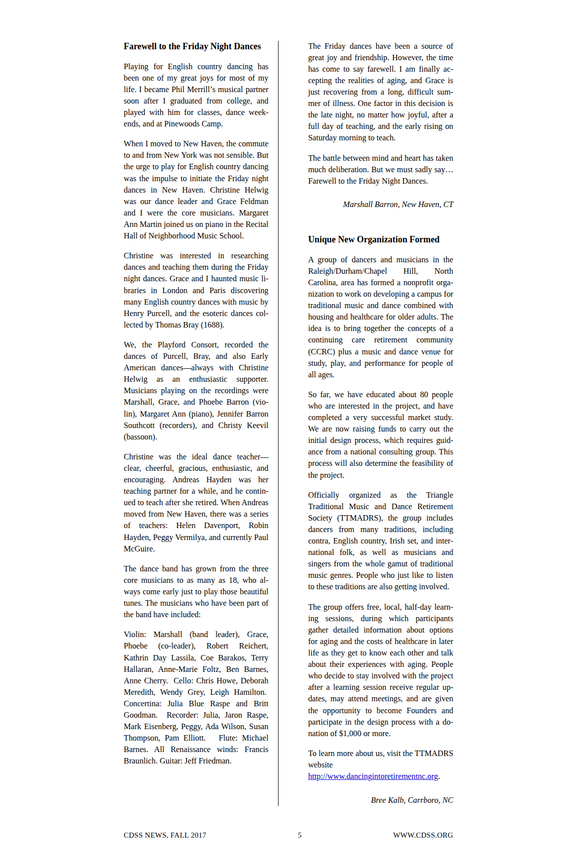Farewell to the Friday Night Dances
Playing for English country dancing has been one of my great joys for most of my life. I became Phil Merrill’s musical partner soon after I graduated from college, and played with him for classes, dance weekends, and at Pinewoods Camp.
When I moved to New Haven, the commute to and from New York was not sensible. But the urge to play for English country dancing was the impulse to initiate the Friday night dances in New Haven. Christine Helwig was our dance leader and Grace Feldman and I were the core musicians. Margaret Ann Martin joined us on piano in the Recital Hall of Neighborhood Music School.
Christine was interested in researching dances and teaching them during the Friday night dances. Grace and I haunted music libraries in London and Paris discovering many English country dances with music by Henry Purcell, and the esoteric dances collected by Thomas Bray (1688).
We, the Playford Consort, recorded the dances of Purcell, Bray, and also Early American dances—always with Christine Helwig as an enthusiastic supporter. Musicians playing on the recordings were Marshall, Grace, and Phoebe Barron (violin), Margaret Ann (piano), Jennifer Barron Southcott (recorders), and Christy Keevil (bassoon).
Christine was the ideal dance teacher—clear, cheerful, gracious, enthusiastic, and encouraging. Andreas Hayden was her teaching partner for a while, and he continued to teach after she retired. When Andreas moved from New Haven, there was a series of teachers: Helen Davenport, Robin Hayden, Peggy Vermilya, and currently Paul McGuire.
The dance band has grown from the three core musicians to as many as 18, who always come early just to play those beautiful tunes. The musicians who have been part of the band have included:
Violin: Marshall (band leader), Grace, Phoebe (co-leader), Robert Reichert, Kathrin Day Lassila, Coe Barakos, Terry Hallaran, Anne-Marie Foltz, Ben Barnes, Anne Cherry. Cello: Chris Howe, Deborah Meredith, Wendy Grey, Leigh Hamilton. Concertina: Julia Blue Raspe and Britt Goodman. Recorder: Julia, Jaron Raspe, Mark Eisenberg, Peggy, Ada Wilson, Susan Thompson, Pam Elliott. Flute: Michael Barnes. All Renaissance winds: Francis Braunlich. Guitar: Jeff Friedman.
The Friday dances have been a source of great joy and friendship. However, the time has come to say farewell. I am finally accepting the realities of aging, and Grace is just recovering from a long, difficult summer of illness. One factor in this decision is the late night, no matter how joyful, after a full day of teaching, and the early rising on Saturday morning to teach.
The battle between mind and heart has taken much deliberation. But we must sadly say…Farewell to the Friday Night Dances.
Marshall Barron, New Haven, CT
Unique New Organization Formed
A group of dancers and musicians in the Raleigh/Durham/Chapel Hill, North Carolina, area has formed a nonprofit organization to work on developing a campus for traditional music and dance combined with housing and healthcare for older adults. The idea is to bring together the concepts of a continuing care retirement community (CCRC) plus a music and dance venue for study, play, and performance for people of all ages.
So far, we have educated about 80 people who are interested in the project, and have completed a very successful market study. We are now raising funds to carry out the initial design process, which requires guidance from a national consulting group. This process will also determine the feasibility of the project.
Officially organized as the Triangle Traditional Music and Dance Retirement Society (TTMADRS), the group includes dancers from many traditions, including contra, English country, Irish set, and international folk, as well as musicians and singers from the whole gamut of traditional music genres. People who just like to listen to these traditions are also getting involved.
The group offers free, local, half-day learning sessions, during which participants gather detailed information about options for aging and the costs of healthcare in later life as they get to know each other and talk about their experiences with aging. People who decide to stay involved with the project after a learning session receive regular updates, may attend meetings, and are given the opportunity to become Founders and participate in the design process with a donation of $1,000 or more.
To learn more about us, visit the TTMADRS website http://www.dancingintoretirementnc.org.
Bree Kalb, Carrboro, NC
CDSS NEWS, FALL 2017
5
WWW.CDSS.ORG